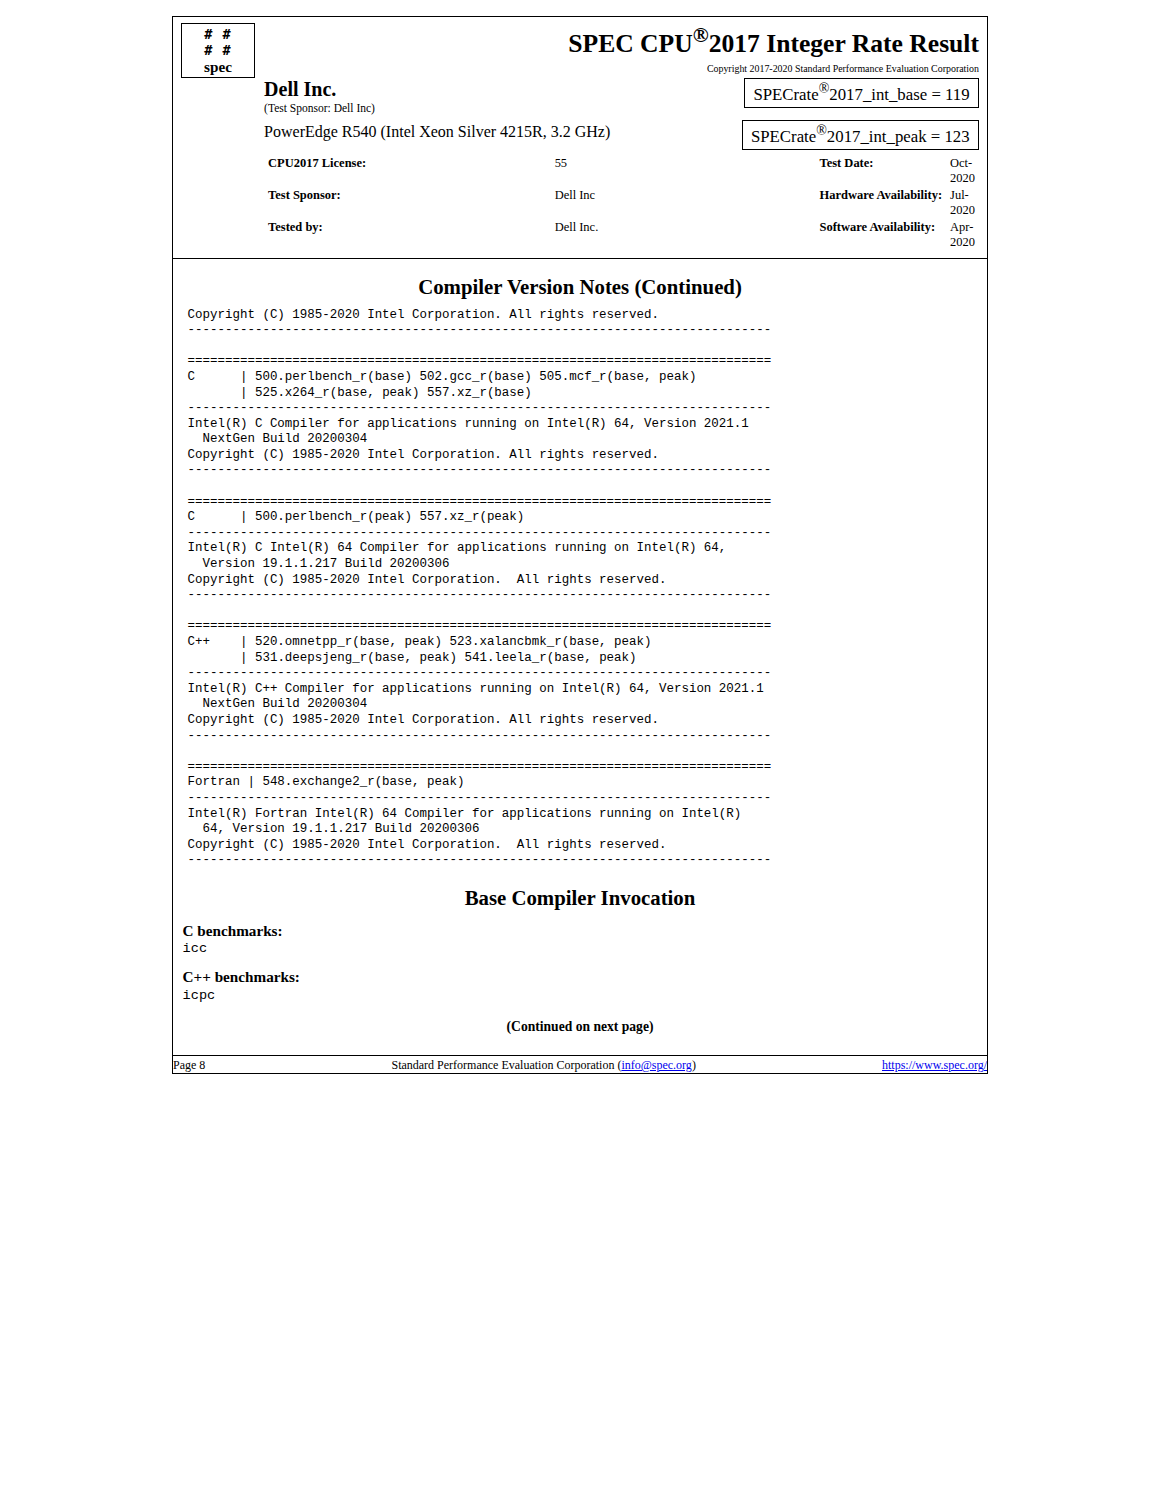# # # # spec
SPEC CPU®2017 Integer Rate Result
Copyright 2017-2020 Standard Performance Evaluation Corporation
Dell Inc.
(Test Sponsor: Dell Inc)
SPECrate®2017_int_base = 119
PowerEdge R540 (Intel Xeon Silver 4215R, 3.2 GHz)
SPECrate®2017_int_peak = 123
| CPU2017 License: | 55 | Test Date: | Oct-2020 |
| Test Sponsor: | Dell Inc | Hardware Availability: | Jul-2020 |
| Tested by: | Dell Inc. | Software Availability: | Apr-2020 |
Compiler Version Notes (Continued)
Copyright (C) 1985-2020 Intel Corporation. All rights reserved.
------------------------------------------------------------------------------

==============================================================================
C      | 500.perlbench_r(base) 502.gcc_r(base) 505.mcf_r(base, peak)
       | 525.x264_r(base, peak) 557.xz_r(base)
------------------------------------------------------------------------------
Intel(R) C Compiler for applications running on Intel(R) 64, Version 2021.1
  NextGen Build 20200304
Copyright (C) 1985-2020 Intel Corporation. All rights reserved.
------------------------------------------------------------------------------

==============================================================================
C      | 500.perlbench_r(peak) 557.xz_r(peak)
------------------------------------------------------------------------------
Intel(R) C Intel(R) 64 Compiler for applications running on Intel(R) 64,
  Version 19.1.1.217 Build 20200306
Copyright (C) 1985-2020 Intel Corporation.  All rights reserved.
------------------------------------------------------------------------------

==============================================================================
C++    | 520.omnetpp_r(base, peak) 523.xalancbmk_r(base, peak)
       | 531.deepsjeng_r(base, peak) 541.leela_r(base, peak)
------------------------------------------------------------------------------
Intel(R) C++ Compiler for applications running on Intel(R) 64, Version 2021.1
  NextGen Build 20200304
Copyright (C) 1985-2020 Intel Corporation. All rights reserved.
------------------------------------------------------------------------------

==============================================================================
Fortran | 548.exchange2_r(base, peak)
------------------------------------------------------------------------------
Intel(R) Fortran Intel(R) 64 Compiler for applications running on Intel(R)
  64, Version 19.1.1.217 Build 20200306
Copyright (C) 1985-2020 Intel Corporation.  All rights reserved.
------------------------------------------------------------------------------
Base Compiler Invocation
C benchmarks:
icc
C++ benchmarks:
icpc
(Continued on next page)
Page 8 Standard Performance Evaluation Corporation (info@spec.org) https://www.spec.org/